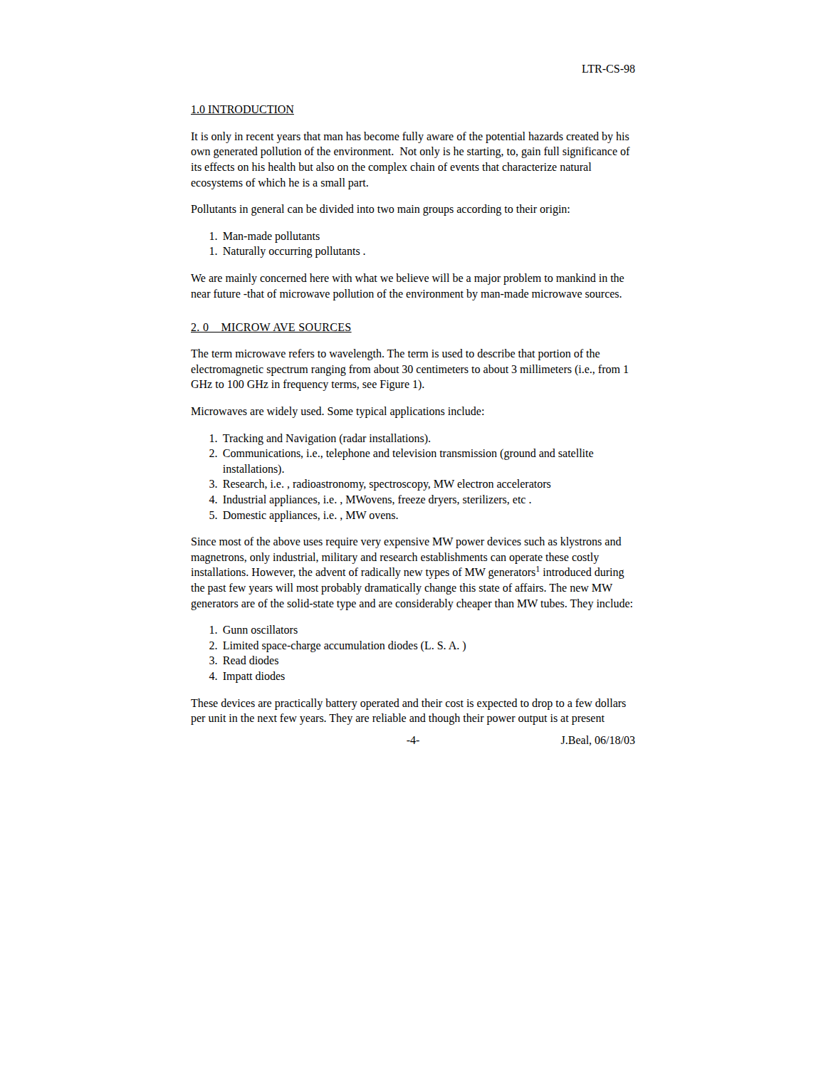LTR-CS-98
1.0 INTRODUCTION
It is only in recent years that man has become fully aware of the potential hazards created by his own generated pollution of the environment. Not only is he starting, to, gain full significance of its effects on his health but also on the complex chain of events that characterize natural ecosystems of which he is a small part.
Pollutants in general can be divided into two main groups according to their origin:
Man-made pollutants
Naturally occurring pollutants .
We are mainly concerned here with what we believe will be a major problem to mankind in the near future -that of microwave pollution of the environment by man-made microwave sources.
2. 0 MICROW AVE SOURCES
The term microwave refers to wavelength. The term is used to describe that portion of the electromagnetic spectrum ranging from about 30 centimeters to about 3 millimeters (i.e., from 1 GHz to 100 GHz in frequency terms, see Figure 1).
Microwaves are widely used. Some typical applications include:
Tracking and Navigation (radar installations).
Communications, i.e., telephone and television transmission (ground and satellite installations).
Research, i.e. , radioastronomy, spectroscopy, MW electron accelerators
Industrial appliances, i.e. , MWovens, freeze dryers, sterilizers, etc .
Domestic appliances, i.e. , MW ovens.
Since most of the above uses require very expensive MW power devices such as klystrons and magnetrons, only industrial, military and research establishments can operate these costly installations. However, the advent of radically new types of MW generators1 introduced during the past few years will most probably dramatically change this state of affairs. The new MW generators are of the solid-state type and are considerably cheaper than MW tubes. They include:
Gunn oscillators
Limited space-charge accumulation diodes (L. S. A. )
Read diodes
Impatt diodes
These devices are practically battery operated and their cost is expected to drop to a few dollars per unit in the next few years. They are reliable and though their power output is at present
-4-
J.Beal, 06/18/03